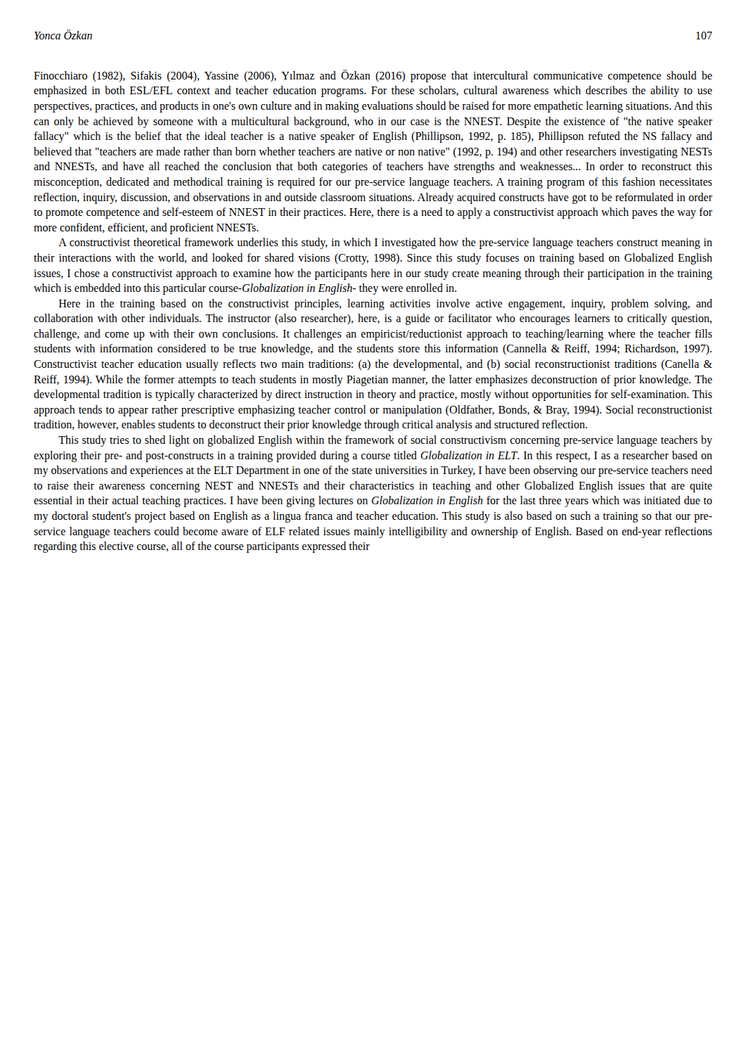Yonca Özkan 107
Finocchiaro (1982), Sifakis (2004), Yassine (2006), Yılmaz and Özkan (2016) propose that intercultural communicative competence should be emphasized in both ESL/EFL context and teacher education programs. For these scholars, cultural awareness which describes the ability to use perspectives, practices, and products in one's own culture and in making evaluations should be raised for more empathetic learning situations. And this can only be achieved by someone with a multicultural background, who in our case is the NNEST. Despite the existence of "the native speaker fallacy" which is the belief that the ideal teacher is a native speaker of English (Phillipson, 1992, p. 185), Phillipson refuted the NS fallacy and believed that "teachers are made rather than born whether teachers are native or non native" (1992, p. 194) and other researchers investigating NESTs and NNESTs, and have all reached the conclusion that both categories of teachers have strengths and weaknesses... In order to reconstruct this misconception, dedicated and methodical training is required for our pre-service language teachers. A training program of this fashion necessitates reflection, inquiry, discussion, and observations in and outside classroom situations. Already acquired constructs have got to be reformulated in order to promote competence and self-esteem of NNEST in their practices. Here, there is a need to apply a constructivist approach which paves the way for more confident, efficient, and proficient NNESTs.
A constructivist theoretical framework underlies this study, in which I investigated how the pre-service language teachers construct meaning in their interactions with the world, and looked for shared visions (Crotty, 1998). Since this study focuses on training based on Globalized English issues, I chose a constructivist approach to examine how the participants here in our study create meaning through their participation in the training which is embedded into this particular course-Globalization in English- they were enrolled in.
Here in the training based on the constructivist principles, learning activities involve active engagement, inquiry, problem solving, and collaboration with other individuals. The instructor (also researcher), here, is a guide or facilitator who encourages learners to critically question, challenge, and come up with their own conclusions. It challenges an empiricist/reductionist approach to teaching/learning where the teacher fills students with information considered to be true knowledge, and the students store this information (Cannella & Reiff, 1994; Richardson, 1997). Constructivist teacher education usually reflects two main traditions: (a) the developmental, and (b) social reconstructionist traditions (Canella & Reiff, 1994). While the former attempts to teach students in mostly Piagetian manner, the latter emphasizes deconstruction of prior knowledge. The developmental tradition is typically characterized by direct instruction in theory and practice, mostly without opportunities for self-examination. This approach tends to appear rather prescriptive emphasizing teacher control or manipulation (Oldfather, Bonds, & Bray, 1994). Social reconstructionist tradition, however, enables students to deconstruct their prior knowledge through critical analysis and structured reflection.
This study tries to shed light on globalized English within the framework of social constructivism concerning pre-service language teachers by exploring their pre- and post-constructs in a training provided during a course titled Globalization in ELT. In this respect, I as a researcher based on my observations and experiences at the ELT Department in one of the state universities in Turkey, I have been observing our pre-service teachers need to raise their awareness concerning NEST and NNESTs and their characteristics in teaching and other Globalized English issues that are quite essential in their actual teaching practices. I have been giving lectures on Globalization in English for the last three years which was initiated due to my doctoral student's project based on English as a lingua franca and teacher education. This study is also based on such a training so that our pre-service language teachers could become aware of ELF related issues mainly intelligibility and ownership of English. Based on end-year reflections regarding this elective course, all of the course participants expressed their